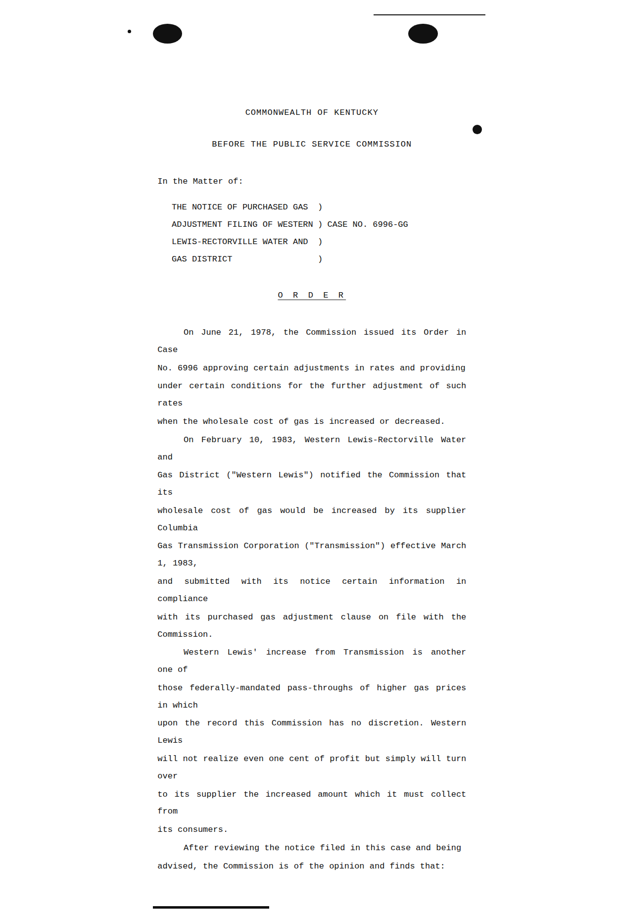COMMONWEALTH OF KENTUCKY
BEFORE THE PUBLIC SERVICE COMMISSION
In the Matter of:
| THE NOTICE OF PURCHASED GAS | ) | |
| ADJUSTMENT FILING OF WESTERN | ) | CASE NO. 6996-GG |
| LEWIS-RECTORVILLE WATER AND | ) | |
| GAS DISTRICT | ) | |
O R D E R
On June 21, 1978, the Commission issued its Order in Case
No. 6996 approving certain adjustments in rates and providing
under certain conditions for the further adjustment of such rates
when the wholesale cost of gas is increased or decreased.
On February 10, 1983, Western Lewis-Rectorville Water and
Gas District ("Western Lewis") notified the Commission that its
wholesale cost of gas would be increased by its supplier Columbia
Gas Transmission Corporation ("Transmission") effective March 1, 1983,
and submitted with its notice certain information in compliance
with its purchased gas adjustment clause on file with the Commission.
Western Lewis' increase from Transmission is another one of
those federally-mandated pass-throughs of higher gas prices in which
upon the record this Commission has no discretion. Western Lewis
will not realize even one cent of profit but simply will turn over
to its supplier the increased amount which it must collect from
its consumers.
After reviewing the notice filed in this case and being
advised, the Commission is of the opinion and finds that: